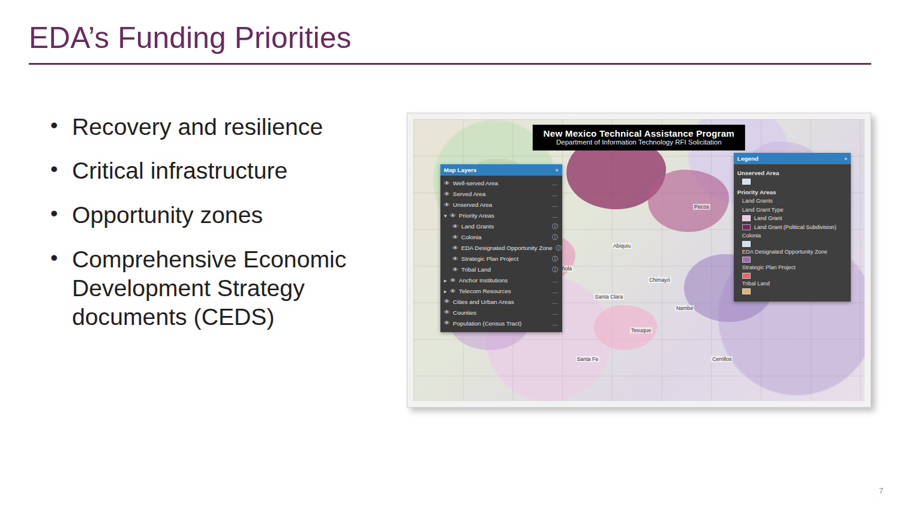EDA’s Funding Priorities
Recovery and resilience
Critical infrastructure
Opportunity zones
Comprehensive Economic Development Strategy documents (CEDS)
New Mexico Technical Assistance Program
Department of Information Technology RFI Solicitation
Santa Fe National Forest Taos Pecos Abiquiu Española Chimayó Santa Clara Nambe Tesuque Santa Fe Los Alamos Cerrillos
Map Layers×
Well-served Area…
Served Area…
Unserved Area…
Priority Areas…
Land Grants
Colonia
EDA Designated Opportunity Zone
Strategic Plan Project
Tribal Land
Anchor Institutions…
Telecom Resources…
Cities and Urban Areas…
Counties…
Population (Census Tract)…
Legend×
Unserved Area
Priority Areas
Land Grants
Land Grant Type
Land Grant
Land Grant (Political Subdivision)
Colonia
EDA Designated Opportunity Zone
Strategic Plan Project
Tribal Land
7